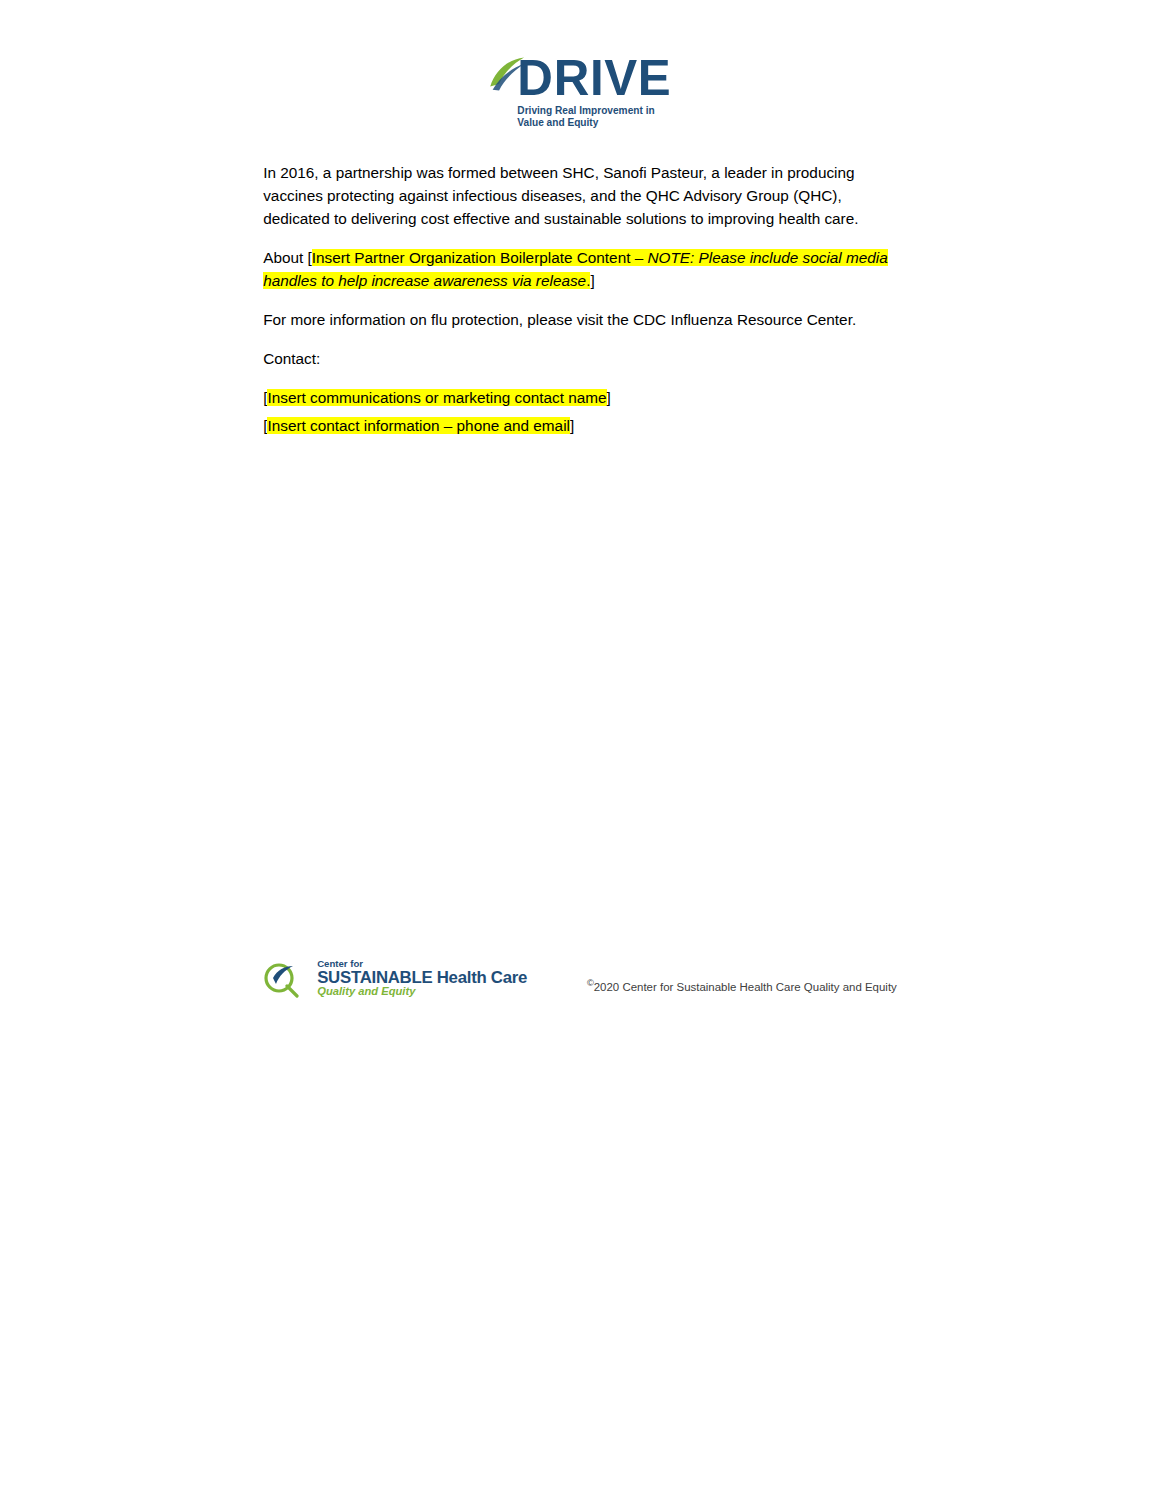DRIVE
Driving Real Improvement in
Value and Equity
In 2016, a partnership was formed between SHC, Sanofi Pasteur, a leader in producing vaccines protecting against infectious diseases, and the QHC Advisory Group (QHC), dedicated to delivering cost effective and sustainable solutions to improving health care.
About [Insert Partner Organization Boilerplate Content – NOTE: Please include social media handles to help increase awareness via release.]
For more information on flu protection, please visit the CDC Influenza Resource Center.
Contact:
[Insert communications or marketing contact name]
[Insert contact information – phone and email]
Center for
SUSTAINABLE Health Care
Quality and Equity
©2020 Center for Sustainable Health Care Quality and Equity